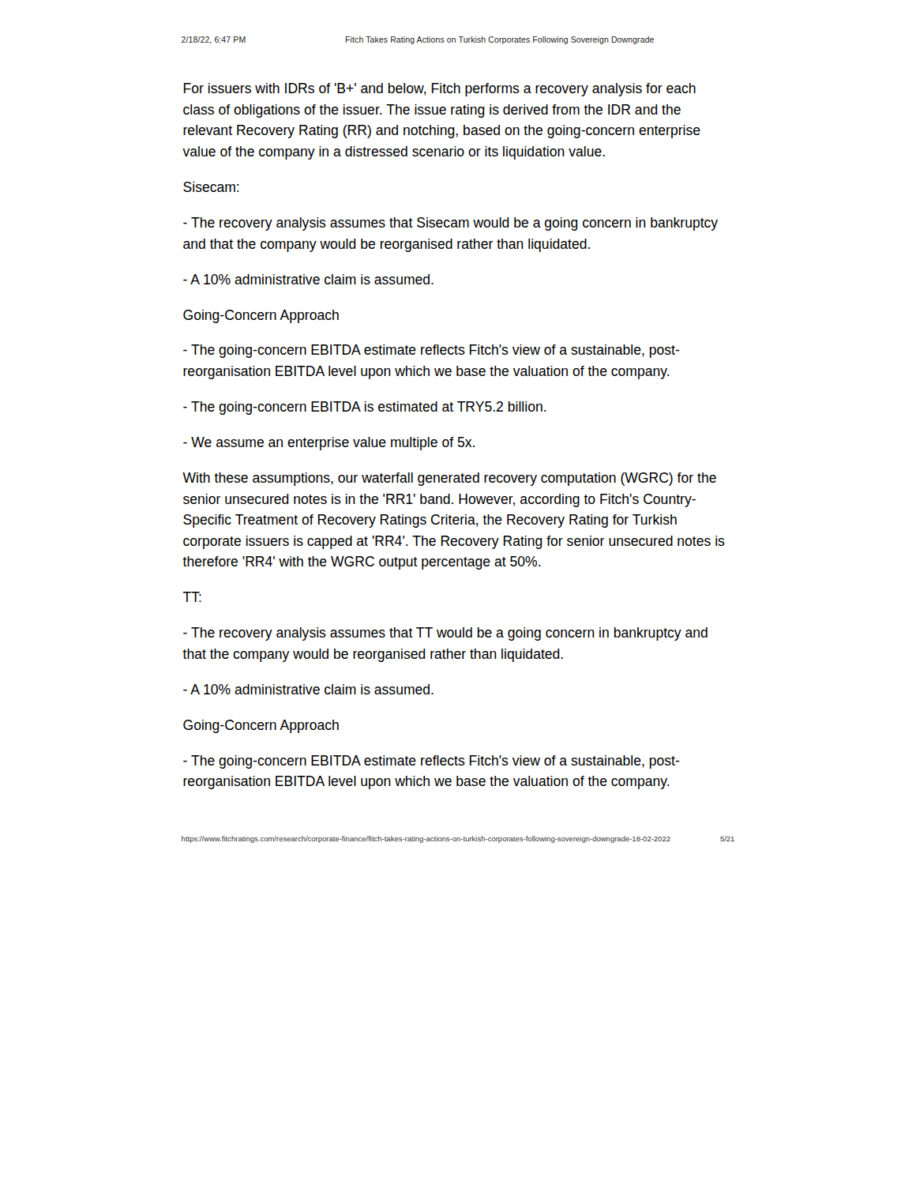2/18/22, 6:47 PM Fitch Takes Rating Actions on Turkish Corporates Following Sovereign Downgrade
For issuers with IDRs of 'B+' and below, Fitch performs a recovery analysis for each class of obligations of the issuer. The issue rating is derived from the IDR and the relevant Recovery Rating (RR) and notching, based on the going-concern enterprise value of the company in a distressed scenario or its liquidation value.
Sisecam:
- The recovery analysis assumes that Sisecam would be a going concern in bankruptcy and that the company would be reorganised rather than liquidated.
- A 10% administrative claim is assumed.
Going-Concern Approach
- The going-concern EBITDA estimate reflects Fitch's view of a sustainable, post-reorganisation EBITDA level upon which we base the valuation of the company.
- The going-concern EBITDA is estimated at TRY5.2 billion.
- We assume an enterprise value multiple of 5x.
With these assumptions, our waterfall generated recovery computation (WGRC) for the senior unsecured notes is in the 'RR1' band. However, according to Fitch's Country-Specific Treatment of Recovery Ratings Criteria, the Recovery Rating for Turkish corporate issuers is capped at 'RR4'. The Recovery Rating for senior unsecured notes is therefore 'RR4' with the WGRC output percentage at 50%.
TT:
- The recovery analysis assumes that TT would be a going concern in bankruptcy and that the company would be reorganised rather than liquidated.
- A 10% administrative claim is assumed.
Going-Concern Approach
- The going-concern EBITDA estimate reflects Fitch's view of a sustainable, post-reorganisation EBITDA level upon which we base the valuation of the company.
https://www.fitchratings.com/research/corporate-finance/fitch-takes-rating-actions-on-turkish-corporates-following-sovereign-downgrade-18-02-2022 5/21